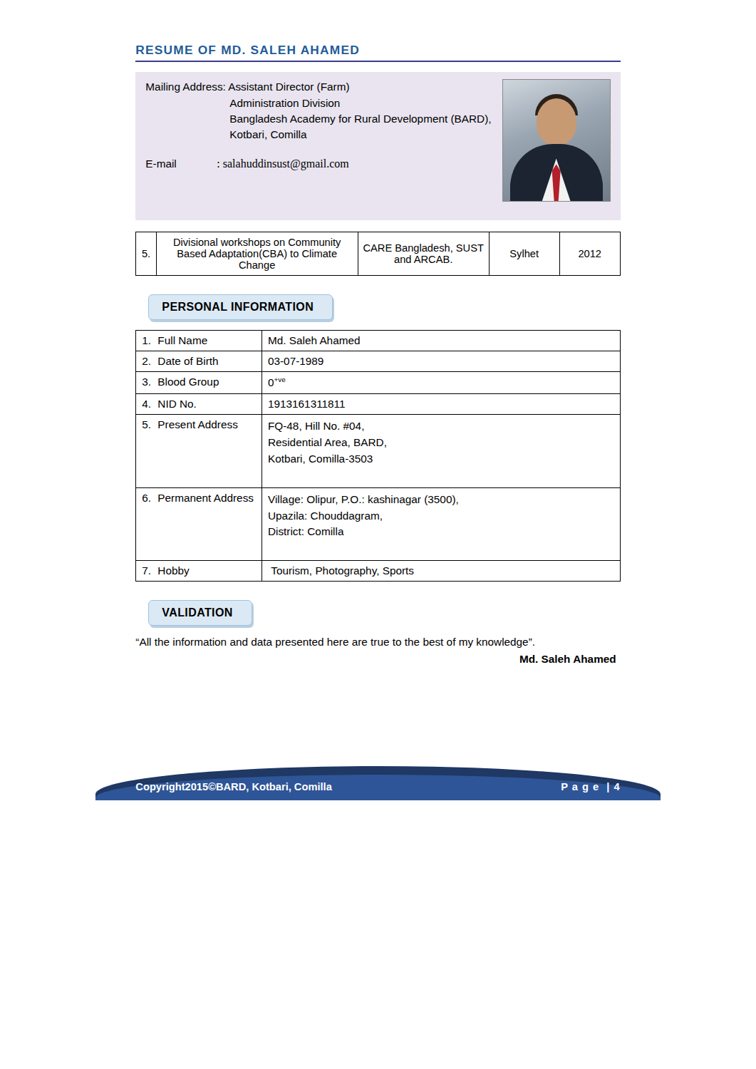RESUME OF MD. SALEH AHAMED
Mailing Address: Assistant Director (Farm) Administration Division Bangladesh Academy for Rural Development (BARD), Kotbari, Comilla
E-mail: salahuddinsust@gmail.com
| 5. | Divisional workshops on Community Based Adaptation(CBA) to Climate Change | CARE Bangladesh, SUST and ARCAB. | Sylhet | 2012 |
PERSONAL INFORMATION
| 1. Full Name | Md. Saleh Ahamed |
| 2. Date of Birth | 03-07-1989 |
| 3. Blood Group | 0 +ve |
| 4. NID No. | 1913161311811 |
| 5. Present Address | FQ-48, Hill No. #04, Residential Area, BARD, Kotbari, Comilla-3503 |
| 6. Permanent Address | Village: Olipur, P.O.: kashinagar (3500), Upazila: Chouddagram, District: Comilla |
| 7. Hobby | Tourism, Photography, Sports |
VALIDATION
“All the information and data presented here are true to the best of my knowledge”.
Md. Saleh Ahamed
Copyright2015©BARD, Kotbari, Comilla
P a g e | 4